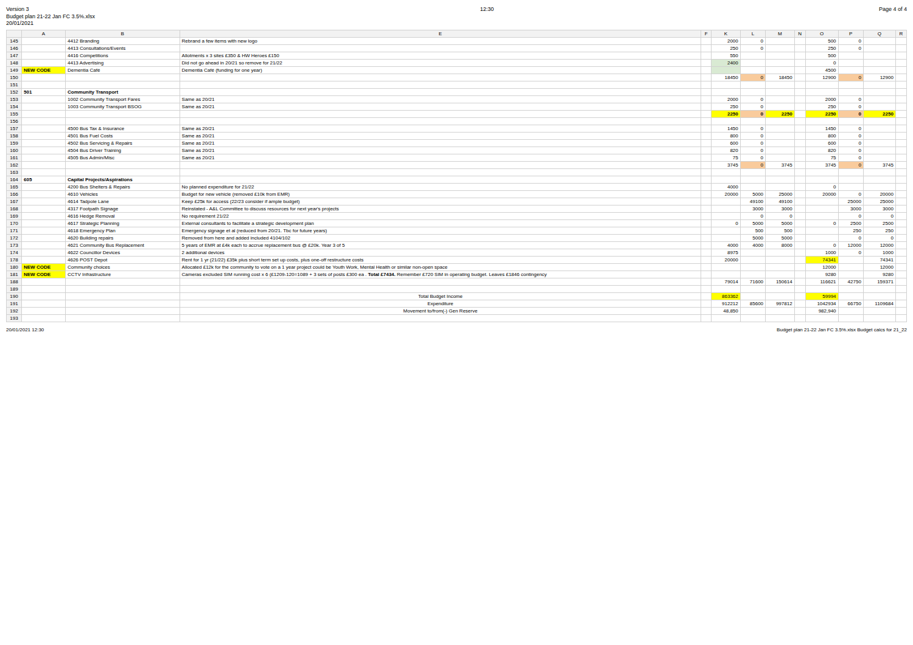Version 3
Budget plan 21-22 Jan FC 3.5%.xlsx
20/01/2021
Page 4 of 4
12:30
| | A | B | E | F | K | L | M | N | O | P | Q | R |
| --- | --- | --- | --- | --- | --- | --- | --- | --- | --- | --- | --- | --- |
| 145 | | 4412 Branding | Rebrand a few items with new logo | | 2000 | 0 | | | 500 | 0 | | |
| 146 | | 4413 Consultations/Events | | | 250 | 0 | | | 250 | 0 | | |
| 147 | | 4416 Competitions | Allotments x 3 sites £350 & HW Heroes £150 | | 550 | | | | 500 | | | |
| 148 | | 4413 Advertising | Did not go ahead in 20/21 so remove for 21/22 | | 2400 | | | | 0 | | | |
| 149 | NEW CODE | Dementia Café | Dementia Café (funding for one year) | | | | | | 4500 | | | |
| 150 | | | | | 18450 | 0 | 18450 | | 12900 | 0 | 12900 | |
| 151 | | | | | | | | | | | | |
| 152 | 501 | Community Transport | | | | | | | | | | |
| 153 | | 1002 Community Transport Fares | Same as 20/21 | | 2000 | 0 | | | 2000 | 0 | | |
| 154 | | 1003 Community Transport BSOG | Same as 20/21 | | 250 | 0 | | | 250 | 0 | | |
| 155 | | | | | 2250 | 0 | 2250 | | 2250 | 0 | 2250 | |
| 156 | | | | | | | | | | | | |
| 157 | | 4500 Bus Tax & Insurance | Same as 20/21 | | 1450 | 0 | | | 1450 | 0 | | |
| 158 | | 4501 Bus Fuel Costs | Same as 20/21 | | 800 | 0 | | | 800 | 0 | | |
| 159 | | 4502 Bus Servicing & Repairs | Same as 20/21 | | 600 | 0 | | | 600 | 0 | | |
| 160 | | 4504 Bus Driver Training | Same as 20/21 | | 820 | 0 | | | 820 | 0 | | |
| 161 | | 4505 Bus Admin/Misc | Same as 20/21 | | 75 | 0 | | | 75 | 0 | | |
| 162 | | | | | 3745 | 0 | 3745 | | 3745 | 0 | 3745 | |
| 163 | | | | | | | | | | | | |
| 164 | 605 | Capital Projects/Aspirations | | | | | | | | | | |
| 165 | | 4200 Bus Shelters & Repairs | No planned expenditure for 21/22 | | 4000 | | | | 0 | | | |
| 166 | | 4610 Vehicles | Budget for new vehicle (removed £10k from EMR) | | 20000 | 5000 | 25000 | | 20000 | 0 | 20000 | |
| 167 | | 4614 Tadpole Lane | Keep £25k for access (22/23 consider if ample budget) | | | 49100 | 49100 | | | 25000 | 25000 | |
| 168 | | 4317 Footpath Signage | Reinstated - A&L Committee to discuss resources for next year's projects | | | 3000 | 3000 | | | 3000 | 3000 | |
| 169 | | 4616 Hedge Removal | No requirement 21/22 | | | 0 | 0 | | | 0 | 0 | |
| 170 | | 4617 Strategic Planning | External consultants to facilitate a strategic development plan | | 0 | 5000 | 5000 | | 0 | 2500 | 2500 | |
| 171 | | 4618 Emergency Plan | Emergency signage et al (reduced from 20/21. Tbc for future years) | | | 500 | 500 | | | 250 | 250 | |
| 172 | | 4620 Building repairs | Removed from here and added included 4104/102 | | | 5000 | 5000 | | | 0 | 0 | |
| 173 | | 4621 Community Bus Replacement | 5 years of EMR at £4k each to accrue replacement bus @ £20k. Year 3 of 5 | | 4000 | 4000 | 8000 | | 0 | 12000 | 12000 | |
| 174 | | 4622 Councillor Devices | 2 additional devices | | 8975 | | | | 1000 | 0 | 1000 | |
| 178 | | 4626 POST Depot | Rent for 1 yr (21/22) £35k plus short term set up costs, plus one-off restructure costs | | 20000 | | | | 74341 | | 74341 | |
| 180 | NEW CODE | Community choices | Allocated £12k for the community to vote on a 1 year project could be Youth Work, Mental Health or similar non-open space | | | | | | 12000 | | 12000 | |
| 181 | NEW CODE | CCTV Infrastructure | Cameras excluded SIM running cost x 6 (£1209-120=1089 + 3 sets of posts £300 ea . Total £7434. Remember £720 SIM in operating budget. Leaves £1846 contingency | | | | | | 9280 | | 9280 | |
| 188 | | | | | 79014 | 71600 | 150614 | | 116621 | 42750 | 159371 | |
| 189 | | | | | | | | | | | | |
| 190 | | | Total Budget Income | | 863362 | | | | 59994 | | | |
| 191 | | | Expenditure | | 912212 | 85600 | 997812 | | 1042934 | 66750 | 1109684 | |
| 192 | | | Movement to/from(-) Gen Reserve | | 48,850 | | | | 982,940 | | | |
| 193 | | | | | | | | | | | | |
20/01/2021 12:30
Budget plan 21-22 Jan FC 3.5%.xlsx Budget calcs for 21_22